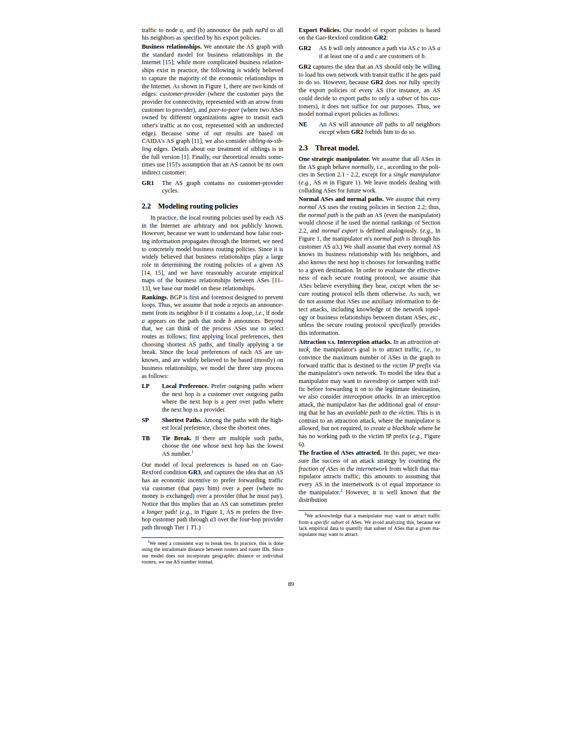traffic to node a, and (b) announce the path naPd to all his neighbors as specified by his export policies.
Business relationships. We annotate the AS graph with the standard model for business relationships in the Internet [15]; while more complicated business relationships exist in practice, the following is widely believed to capture the majority of the economic relationships in the Internet. As shown in Figure 1, there are two kinds of edges: customer-provider (where the customer pays the provider for connectivity, represented with an arrow from customer to provider), and peer-to-peer (where two ASes owned by different organizations agree to transit each other's traffic at no cost, represented with an undirected edge). Because some of our results are based on CAIDA's AS graph [11], we also consider sibling-to-sibling edges. Details about our treatment of siblings is in the full version [1]. Finally, our theoretical results sometimes use [15]'s assumption that an AS cannot be its own indirect customer:
GR1 The AS graph contains no customer-provider cycles.
2.2 Modeling routing policies
In practice, the local routing policies used by each AS in the Internet are arbitrary and not publicly known. However, because we want to understand how false routing information propagates through the Internet, we need to concretely model business routing policies. Since it is widely believed that business relationships play a large role in determining the routing policies of a given AS [14, 15], and we have reasonably accurate empirical maps of the business relationships between ASes [11–13], we base our model on these relationships.
Rankings. BGP is first and foremost designed to prevent loops. Thus, we assume that node a rejects an announcement from its neighbor b if it contains a loop, i.e., if node a appears on the path that node b announces. Beyond that, we can think of the process ASes use to select routes as follows; first applying local preferences, then choosing shortest AS paths, and finally applying a tie break. Since the local preferences of each AS are unknown, and are widely believed to be based (mostly) on business relationships, we model the three step process as follows:
LP Local Preference. Prefer outgoing paths where the next hop is a customer over outgoing paths where the next hop is a peer over paths where the next hop is a provider.
SP Shortest Paths. Among the paths with the highest local preference, chose the shortest ones.
TB Tie Break. If there are multiple such paths, choose the one whose next hop has the lowest AS number.1
Our model of local preferences is based on on Gao-Rexford condition GR3, and captures the idea that an AS has an economic incentive to prefer forwarding traffic via customer (that pays him) over a peer (where no money is exchanged) over a provider (that he must pay). Notice that this implies that an AS can sometimes prefer a longer path! (e.g., in Figure 1, AS m prefers the five-hop customer path through a3 over the four-hop provider path through Tier 1 T1.)
1We need a consistent way to break ties. In practice, this is done using the intradomain distance between routers and router IDs. Since our model does not incorporate geographic distance or individual routers, we use AS number instead.
Export Policies. Our model of export policies is based on the Gao-Rexford condition GR2:
GR2 AS b will only announce a path via AS c to AS a if at least one of a and c are customers of b.
GR2 captures the idea that an AS should only be willing to load his own network with transit traffic if he gets paid to do so. However, because GR2 does not fully specify the export policies of every AS (for instance, an AS could decide to export paths to only a subset of his customers), it does not suffice for our purposes. Thus, we model normal export policies as follows:
NE An AS will announce all paths to all neighbors except when GR2 forbids him to do so.
2.3 Threat model.
One strategic manipulator. We assume that all ASes in the AS graph behave normally, i.e., according to the policies in Section 2.1 - 2.2, except for a single manipulator (e.g., AS m in Figure 1). We leave models dealing with colluding ASes for future work.
Normal ASes and normal paths. We assume that every normal AS uses the routing policies in Section 2.2; thus, the normal path is the path an AS (even the manipulator) would choose if he used the normal rankings of Section 2.2, and normal export is defined analogously. (e.g., In Figure 1, the manipulator m's normal path is through his customer AS a3.) We shall assume that every normal AS knows its business relationship with his neighbors, and also knows the next hop it chooses for forwarding traffic to a given destination. In order to evaluate the effectiveness of each secure routing protocol, we assume that ASes believe everything they hear, except when the secure routing protocol tells them otherwise. As such, we do not assume that ASes use auxiliary information to detect attacks, including knowledge of the network topology or business relationships between distant ASes, etc., unless the secure routing protocol specifically provides this information.
Attraction v.s. Interception attacks. In an attraction attack, the manipulator's goal is to attract traffic, i.e., to convince the maximum number of ASes in the graph to forward traffic that is destined to the victim IP prefix via the manipulator's own network. To model the idea that a manipulator may want to eavesdrop or tamper with traffic before forwarding it on to the legitimate destination, we also consider interception attacks. In an interception attack, the manipulator has the additional goal of ensuring that he has an available path to the victim. This is in contrast to an attraction attack, where the manipulator is allowed, but not required, to create a blackhole where he has no working path to the victim IP prefix (e.g., Figure 6).
The fraction of ASes attracted. In this paper, we measure the success of an attack strategy by counting the fraction of ASes in the internetwork from which that manipulator attracts traffic; this amounts to assuming that every AS in the internetwork is of equal importance to the manipulator.2 However, it is well known that the distribution
2We acknowledge that a manipulator may want to attract traffic from a specific subset of ASes. We avoid analyzing this, because we lack empirical data to quantify that subset of ASes that a given manipulator may want to attract.
89